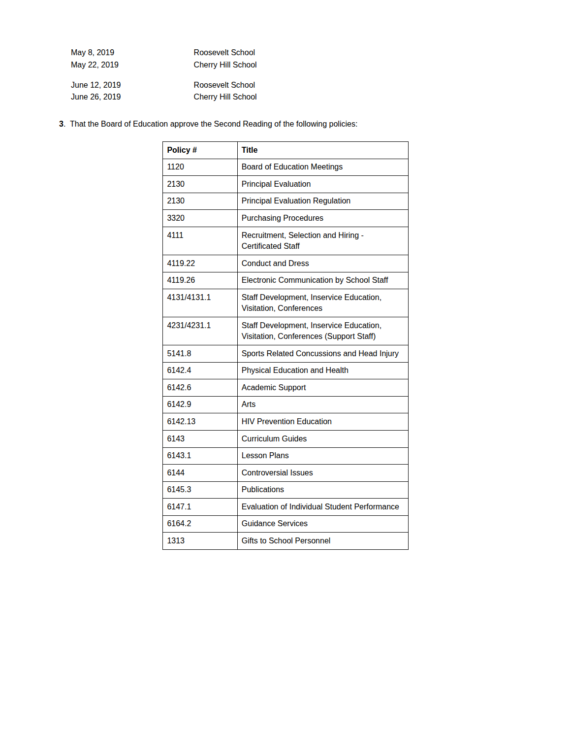May 8, 2019
Roosevelt School
May 22, 2019
Cherry Hill School
June 12, 2019
Roosevelt School
June 26, 2019
Cherry Hill School
3. That the Board of Education approve the Second Reading of the following policies:
| Policy # | Title |
| --- | --- |
| 1120 | Board of Education Meetings |
| 2130 | Principal Evaluation |
| 2130 | Principal Evaluation Regulation |
| 3320 | Purchasing Procedures |
| 4111 | Recruitment, Selection and Hiring - Certificated Staff |
| 4119.22 | Conduct and Dress |
| 4119.26 | Electronic Communication by School Staff |
| 4131/4131.1 | Staff Development, Inservice Education, Visitation, Conferences |
| 4231/4231.1 | Staff Development, Inservice Education, Visitation, Conferences (Support Staff) |
| 5141.8 | Sports Related Concussions and Head Injury |
| 6142.4 | Physical Education and Health |
| 6142.6 | Academic Support |
| 6142.9 | Arts |
| 6142.13 | HIV Prevention Education |
| 6143 | Curriculum Guides |
| 6143.1 | Lesson Plans |
| 6144 | Controversial Issues |
| 6145.3 | Publications |
| 6147.1 | Evaluation of Individual Student Performance |
| 6164.2 | Guidance Services |
| 1313 | Gifts to School Personnel |